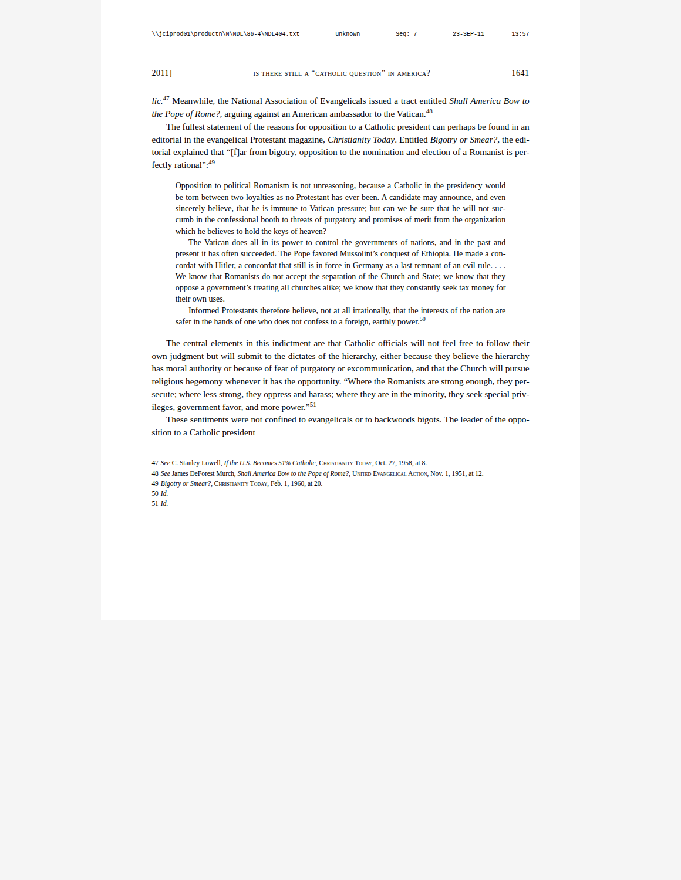\\jciprod01\productn\N\NDL\86-4\NDL404.txt unknown Seq: 7 23-SEP-11 13:57
2011] is there still a “catholic question” in america? 1641
lic.47 Meanwhile, the National Association of Evangelicals issued a tract entitled Shall America Bow to the Pope of Rome?, arguing against an American ambassador to the Vatican.48
The fullest statement of the reasons for opposition to a Catholic president can perhaps be found in an editorial in the evangelical Protestant magazine, Christianity Today. Entitled Bigotry or Smear?, the editorial explained that “[f]ar from bigotry, opposition to the nomination and election of a Romanist is perfectly rational”:49
Opposition to political Romanism is not unreasoning, because a Catholic in the presidency would be torn between two loyalties as no Protestant has ever been. A candidate may announce, and even sincerely believe, that he is immune to Vatican pressure; but can we be sure that he will not succumb in the confessional booth to threats of purgatory and promises of merit from the organization which he believes to hold the keys of heaven?
The Vatican does all in its power to control the governments of nations, and in the past and present it has often succeeded. The Pope favored Mussolini’s conquest of Ethiopia. He made a concordat with Hitler, a concordat that still is in force in Germany as a last remnant of an evil rule. . . . We know that Romanists do not accept the separation of the Church and State; we know that they oppose a government’s treating all churches alike; we know that they constantly seek tax money for their own uses.
Informed Protestants therefore believe, not at all irrationally, that the interests of the nation are safer in the hands of one who does not confess to a foreign, earthly power.50
The central elements in this indictment are that Catholic officials will not feel free to follow their own judgment but will submit to the dictates of the hierarchy, either because they believe the hierarchy has moral authority or because of fear of purgatory or excommunication, and that the Church will pursue religious hegemony whenever it has the opportunity. “Where the Romanists are strong enough, they persecute; where less strong, they oppress and harass; where they are in the minority, they seek special privileges, government favor, and more power.”51
These sentiments were not confined to evangelicals or to backwoods bigots. The leader of the opposition to a Catholic president
47 See C. Stanley Lowell, If the U.S. Becomes 51% Catholic, Christianity Today, Oct. 27, 1958, at 8.
48 See James DeForest Murch, Shall America Bow to the Pope of Rome?, United Evangelical Action, Nov. 1, 1951, at 12.
49 Bigotry or Smear?, Christianity Today, Feb. 1, 1960, at 20.
50 Id.
51 Id.